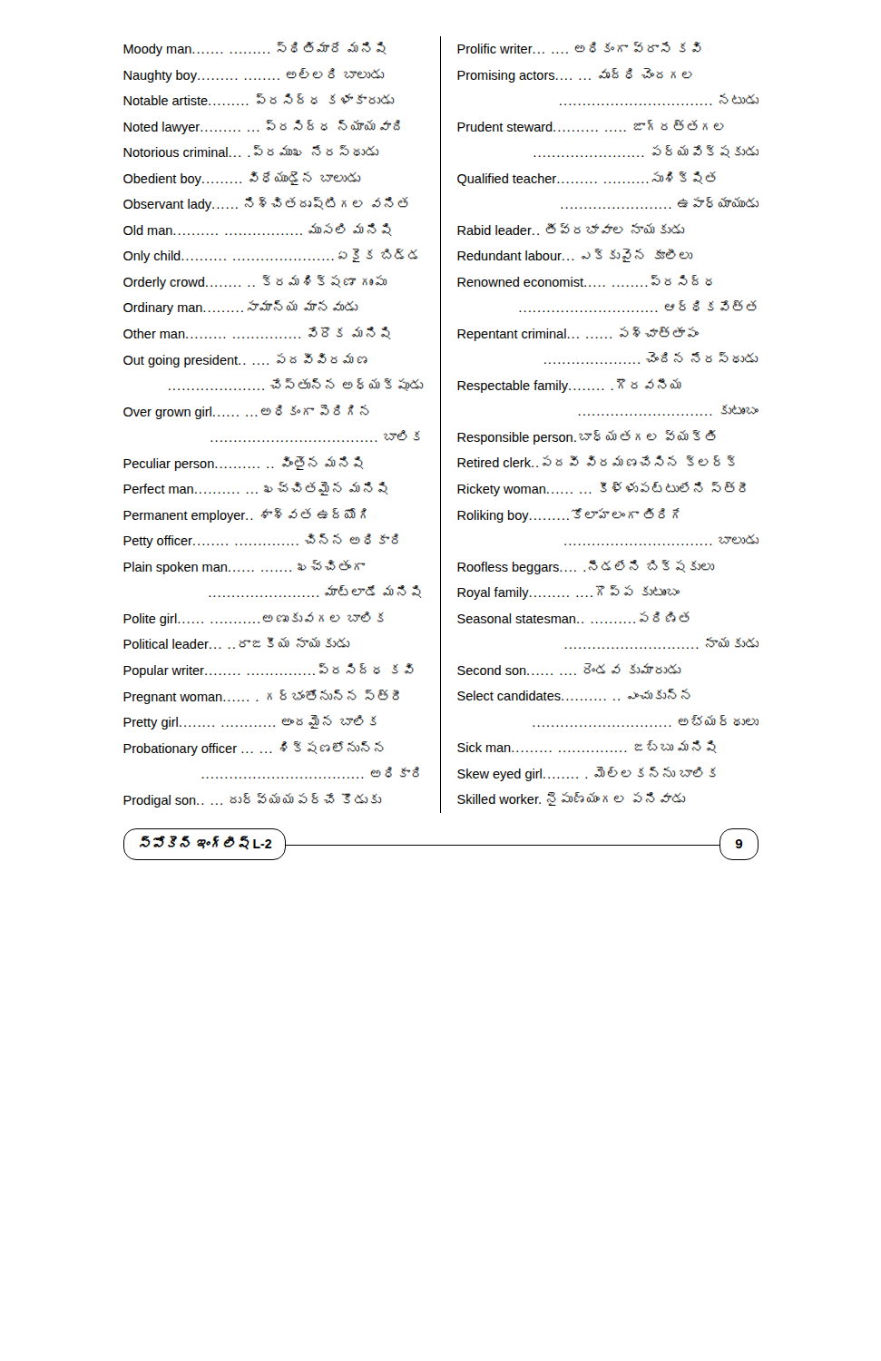Moody man....... ......... స్థితిమారే మనిషి
Naughty boy......... ........ అల్లరి బాలుడు
Notable artiste......... ప్రసిద్ధ కళాకారుడు
Noted lawyer......... ... ప్రసిద్ధ న్యాయవాది
Notorious criminal... . ప్రముఖ నేరస్థుడు
Obedient boy......... విధేయుడైన బాలుడు
Observant lady...... నిశ్చితదృష్టిగల వనిత
Old man.......... ................. ముసలి మనిషి
Only child.......... ...................... ఏకైక బిడ్డ
Orderly crowd........ .. క్రమశిక్షణా గుంపు
Ordinary man......... సామాన్య మానవుడు
Other man......... ............... వేరొక మనిషి
Out going president.. .... పదవీవిరమణ
..................... చేస్తున్న అధ్యక్షుడు
Over grown girl...... ... అధికంగా పెరిగిన
.................................... బాలిక
Peculiar person.......... .. వింతైన మనిషి
Perfect man.......... ... ఖచ్చితమైన మనిషి
Permanent employer.. శాశ్వత ఉద్యోగి
Petty officer........ .............. చిన్న అధికారి
Plain spoken man...... ....... ఖచ్చితంగా
........................ మాట్లాడే మనిషి
Polite girl...... ........... అణుకువగల బాలిక
Political leader... .. రాజకీయ నాయకుడు
Popular writer........ ............... ప్రసిద్ధ కవి
Pregnant woman...... . గర్భంతోనున్న స్త్రీ
Pretty girl........ ............ అందమైన బాలిక
Probationary officer ... ... శిక్షణలోనున్న
................................... అధికారి
Prodigal son.. ... దుర్వ్యయపర్చే కొడుకు
Prolific writer... .... అధికంగా వ్రాసే కవి
Promising actors.... ... వృద్ధి చెందగల
................................. నటుడు
Prudent steward.......... ..... జాగ్రత్తగల
........................ పర్యవేక్షకుడు
Qualified teacher......... .......... సుశిక్షిత
........................ ఉపాధ్యాయుడు
Rabid leader.. తీవ్రభావాల నాయకుడు
Redundant labour... ఎక్కువైన కూలీలు
Renowned economist..... ........ ప్రసిద్ధ
.............................. ఆర్థికవేత్త
Repentant criminal... ...... పశ్చాత్తాపం
..................... చెందిన నేరస్థుడు
Respectable family........ . గౌరవనీయ
............................. కుటుంబం
Responsible person. బాధ్యతగల వ్యక్తి
Retired clerk.. పదవీ విరమణచేసిన క్లర్క్
Rickety woman...... ... కీళ్ళుపట్టులేని స్త్రీ
Roliking boy......... కోలాహలంగా తిరిగే
................................ బాలుడు
Roofless beggars.... . నీడలేని బిక్షకులు
Royal family......... .... గొప్ప కుటుంబం
Seasonal statesman.. .......... పరిణిత
............................. నాయకుడు
Second son...... .... రెండవ కుమారుడు
Select candidates.......... .. ఎంచుకున్న
.............................. అభ్యర్థులు
Sick man......... ............... జబ్బు మనిషి
Skew eyed girl........ . మెల్లకన్ను బాలిక
Skilled worker. నైపుణ్యంగల పనివాడు
స్పోకెన్ ఇంగ్లీష్ L-2
9